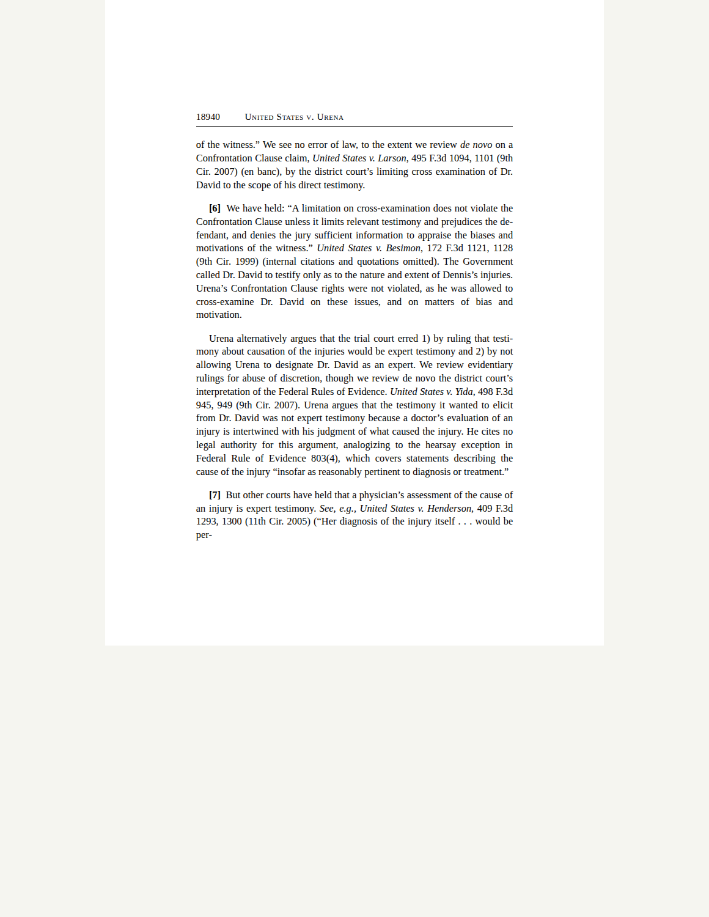18940 United States v. Urena
of the witness.” We see no error of law, to the extent we review de novo on a Confrontation Clause claim, United States v. Larson, 495 F.3d 1094, 1101 (9th Cir. 2007) (en banc), by the district court’s limiting cross examination of Dr. David to the scope of his direct testimony.
[6] We have held: “A limitation on cross-examination does not violate the Confrontation Clause unless it limits relevant testimony and prejudices the defendant, and denies the jury sufficient information to appraise the biases and motivations of the witness.” United States v. Besimon, 172 F.3d 1121, 1128 (9th Cir. 1999) (internal citations and quotations omitted). The Government called Dr. David to testify only as to the nature and extent of Dennis’s injuries. Urena’s Confrontation Clause rights were not violated, as he was allowed to cross-examine Dr. David on these issues, and on matters of bias and motivation.
Urena alternatively argues that the trial court erred 1) by ruling that testimony about causation of the injuries would be expert testimony and 2) by not allowing Urena to designate Dr. David as an expert. We review evidentiary rulings for abuse of discretion, though we review de novo the district court’s interpretation of the Federal Rules of Evidence. United States v. Yida, 498 F.3d 945, 949 (9th Cir. 2007). Urena argues that the testimony it wanted to elicit from Dr. David was not expert testimony because a doctor’s evaluation of an injury is intertwined with his judgment of what caused the injury. He cites no legal authority for this argument, analogizing to the hearsay exception in Federal Rule of Evidence 803(4), which covers statements describing the cause of the injury “insofar as reasonably pertinent to diagnosis or treatment.”
[7] But other courts have held that a physician’s assessment of the cause of an injury is expert testimony. See, e.g., United States v. Henderson, 409 F.3d 1293, 1300 (11th Cir. 2005) (“Her diagnosis of the injury itself . . . would be per-